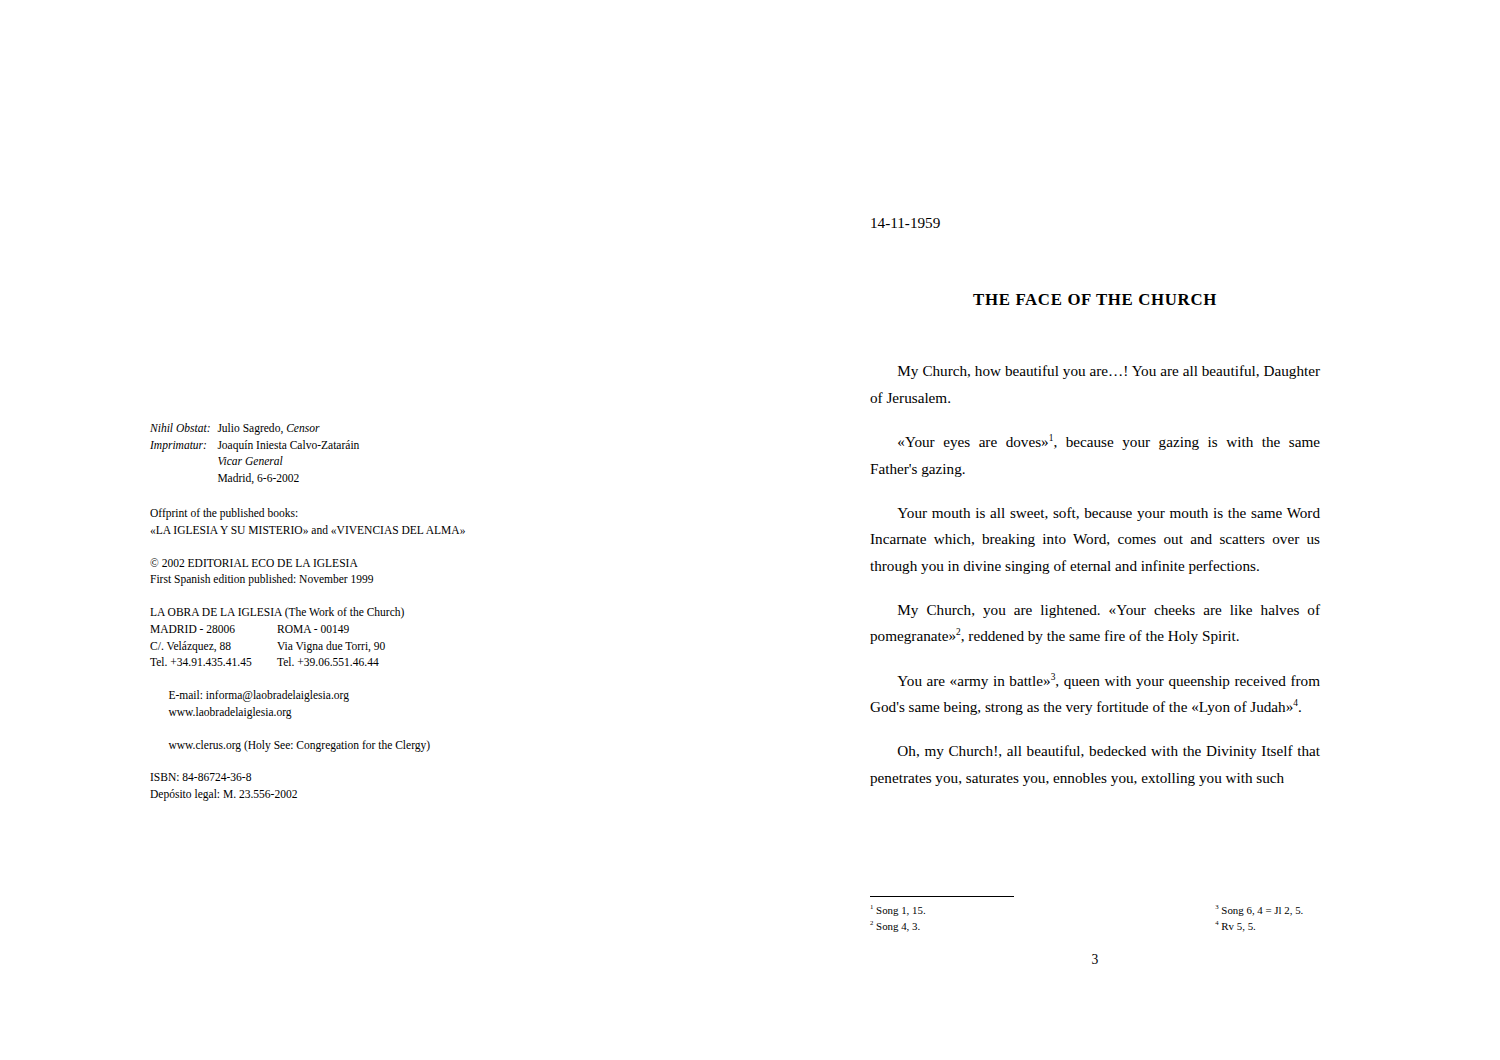| Nihil Obstat: | Julio Sagredo, Censor |
| Imprimatur: | Joaquín Iniesta Calvo-Zataráin |
| | Vicar General |
| | Madrid, 6-6-2002 |
Offprint of the published books:
«LA IGLESIA Y SU MISTERIO» and «VIVENCIAS DEL ALMA»
© 2002 EDITORIAL ECO DE LA IGLESIA
First Spanish edition published: November 1999
LA OBRA DE LA IGLESIA (The Work of the Church)
| MADRID - 28006 | ROMA - 00149 |
| C/. Velázquez, 88 | Via Vigna due Torri, 90 |
| Tel. +34.91.435.41.45 | Tel. +39.06.551.46.44 |
E-mail: informa@laobradelaiglesia.org
www.laobradelaiglesia.org
www.clerus.org (Holy See: Congregation for the Clergy)
ISBN: 84-86724-36-8
Depósito legal: M. 23.556-2002
14-11-1959
THE FACE OF THE CHURCH
My Church, how beautiful you are…! You are all beautiful, Daughter of Jerusalem.
«Your eyes are doves»1, because your gazing is with the same Father's gazing.
Your mouth is all sweet, soft, because your mouth is the same Word Incarnate which, breaking into Word, comes out and scatters over us through you in divine singing of eternal and infinite perfections.
My Church, you are lightened. «Your cheeks are like halves of pomegranate»2, reddened by the same fire of the Holy Spirit.
You are «army in battle»3, queen with your queenship received from God's same being, strong as the very fortitude of the «Lyon of Judah»4.
Oh, my Church!, all beautiful, bedecked with the Divinity Itself that penetrates you, saturates you, ennobles you, extolling you with such
| 1 Song 1, 15. | 3 Song 6, 4 = Jl 2, 5. |
| 2 Song 4, 3. | 4 Rv 5, 5. |
3